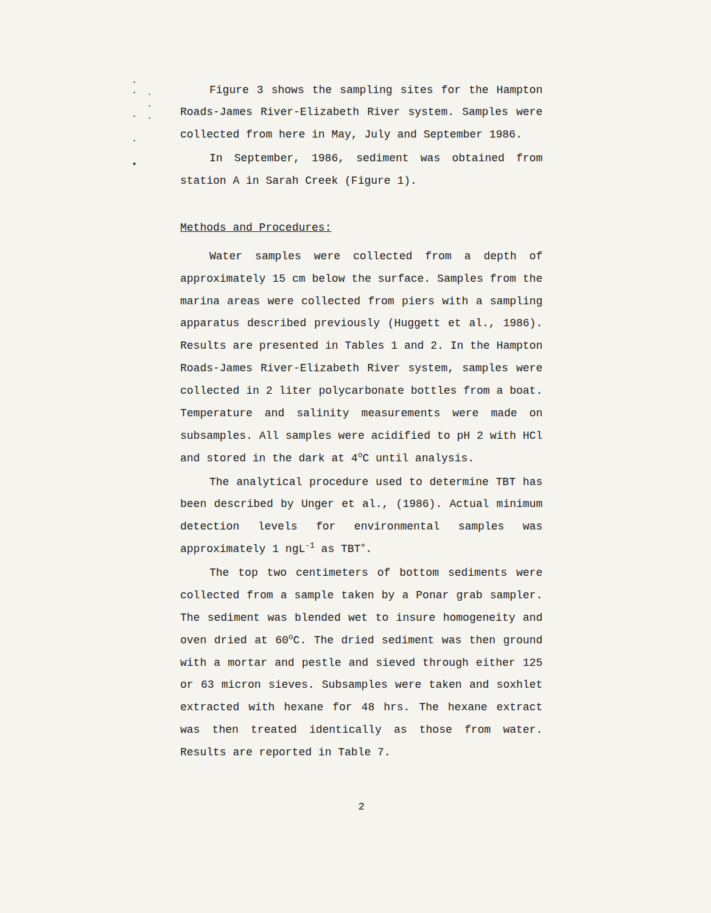. · ․ ․ · ․ · •
Figure 3 shows the sampling sites for the Hampton Roads-James River-Elizabeth River system. Samples were collected from here in May, July and September 1986.
In September, 1986, sediment was obtained from station A in Sarah Creek (Figure 1).
Methods and Procedures:
Water samples were collected from a depth of approximately 15 cm below the surface. Samples from the marina areas were collected from piers with a sampling apparatus described previously (Huggett et al., 1986). Results are presented in Tables 1 and 2. In the Hampton Roads-James River-Elizabeth River system, samples were collected in 2 liter polycarbonate bottles from a boat. Temperature and salinity measurements were made on subsamples. All samples were acidified to pH 2 with HCl and stored in the dark at 4oC until analysis.
The analytical procedure used to determine TBT has been described by Unger et al., (1986). Actual minimum detection levels for environmental samples was approximately 1 ngL-1 as TBT+.
The top two centimeters of bottom sediments were collected from a sample taken by a Ponar grab sampler. The sediment was blended wet to insure homogeneity and oven dried at 60oC. The dried sediment was then ground with a mortar and pestle and sieved through either 125 or 63 micron sieves. Subsamples were taken and soxhlet extracted with hexane for 48 hrs. The hexane extract was then treated identically as those from water. Results are reported in Table 7.
2